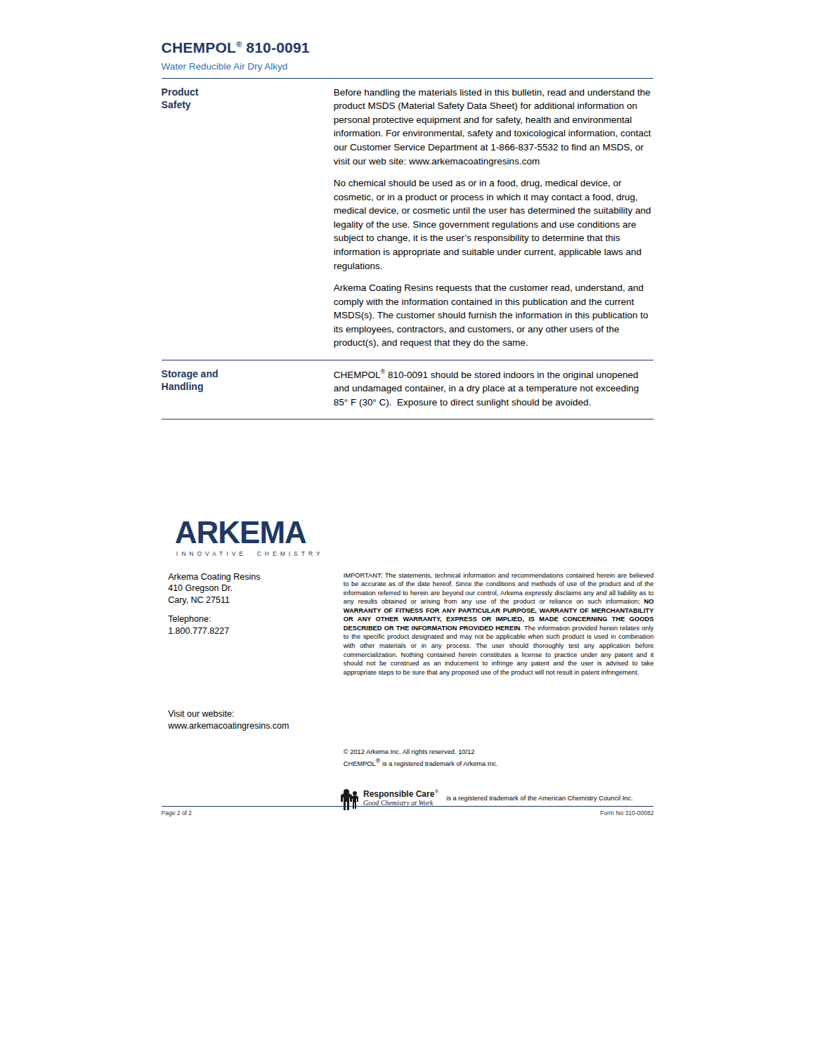CHEMPOL® 810-0091
Water Reducible Air Dry Alkyd
Product
Safety
Before handling the materials listed in this bulletin, read and understand the product MSDS (Material Safety Data Sheet) for additional information on personal protective equipment and for safety, health and environmental information. For environmental, safety and toxicological information, contact our Customer Service Department at 1-866-837-5532 to find an MSDS, or visit our web site: www.arkemacoatingresins.com
No chemical should be used as or in a food, drug, medical device, or cosmetic, or in a product or process in which it may contact a food, drug, medical device, or cosmetic until the user has determined the suitability and legality of the use. Since government regulations and use conditions are subject to change, it is the user’s responsibility to determine that this information is appropriate and suitable under current, applicable laws and regulations.
Arkema Coating Resins requests that the customer read, understand, and comply with the information contained in this publication and the current MSDS(s). The customer should furnish the information in this publication to its employees, contractors, and customers, or any other users of the product(s), and request that they do the same.
Storage and
Handling
CHEMPOL® 810-0091 should be stored indoors in the original unopened and undamaged container, in a dry place at a temperature not exceeding 85° F (30° C). Exposure to direct sunlight should be avoided.
ARKEMA
INNOVATIVE CHEMISTRY
Arkema Coating Resins
410 Gregson Dr.
Cary, NC 27511
Telephone:
1.800.777.8227
Visit our website:
www.arkemacoatingresins.com
IMPORTANT: The statements, technical information and recommendations contained herein are believed to be accurate as of the date hereof. Since the conditions and methods of use of the product and of the information referred to herein are beyond our control, Arkema expressly disclaims any and all liability as to any results obtained or arising from any use of the product or reliance on such information; NO WARRANTY OF FITNESS FOR ANY PARTICULAR PURPOSE, WARRANTY OF MERCHANTABILITY OR ANY OTHER WARRANTY, EXPRESS OR IMPLIED, IS MADE CONCERNING THE GOODS DESCRIBED OR THE INFORMATION PROVIDED HEREIN. The information provided herein relates only to the specific product designated and may not be applicable when such product is used in combination with other materials or in any process. The user should thoroughly test any application before commercialization. Nothing contained herein constitutes a license to practice under any patent and it should not be construed as an inducement to infringe any patent and the user is advised to take appropriate steps to be sure that any proposed use of the product will not result in patent infringement.
© 2012 Arkema Inc. All rights reserved. 10/12
CHEMPOL® is a registered trademark of Arkema Inc.
Responsible Care ® Good Chemistry at Work is a registered trademark of the American Chemistry Council Inc.
Page 2 of 2 Form No 310-00082